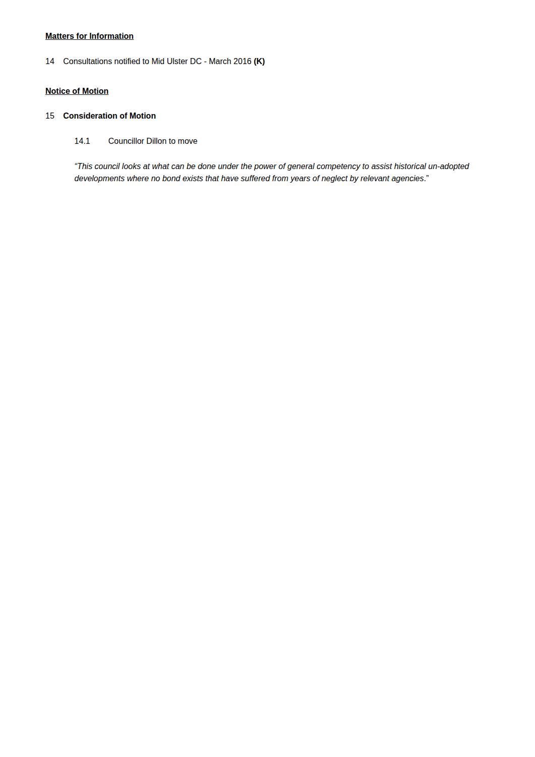Matters for Information
14 Consultations notified to Mid Ulster DC - March 2016 (K)
Notice of Motion
15 Consideration of Motion
14.1 Councillor Dillon to move
“This council looks at what can be done under the power of general competency to assist historical un-adopted developments where no bond exists that have suffered from years of neglect by relevant agencies.”